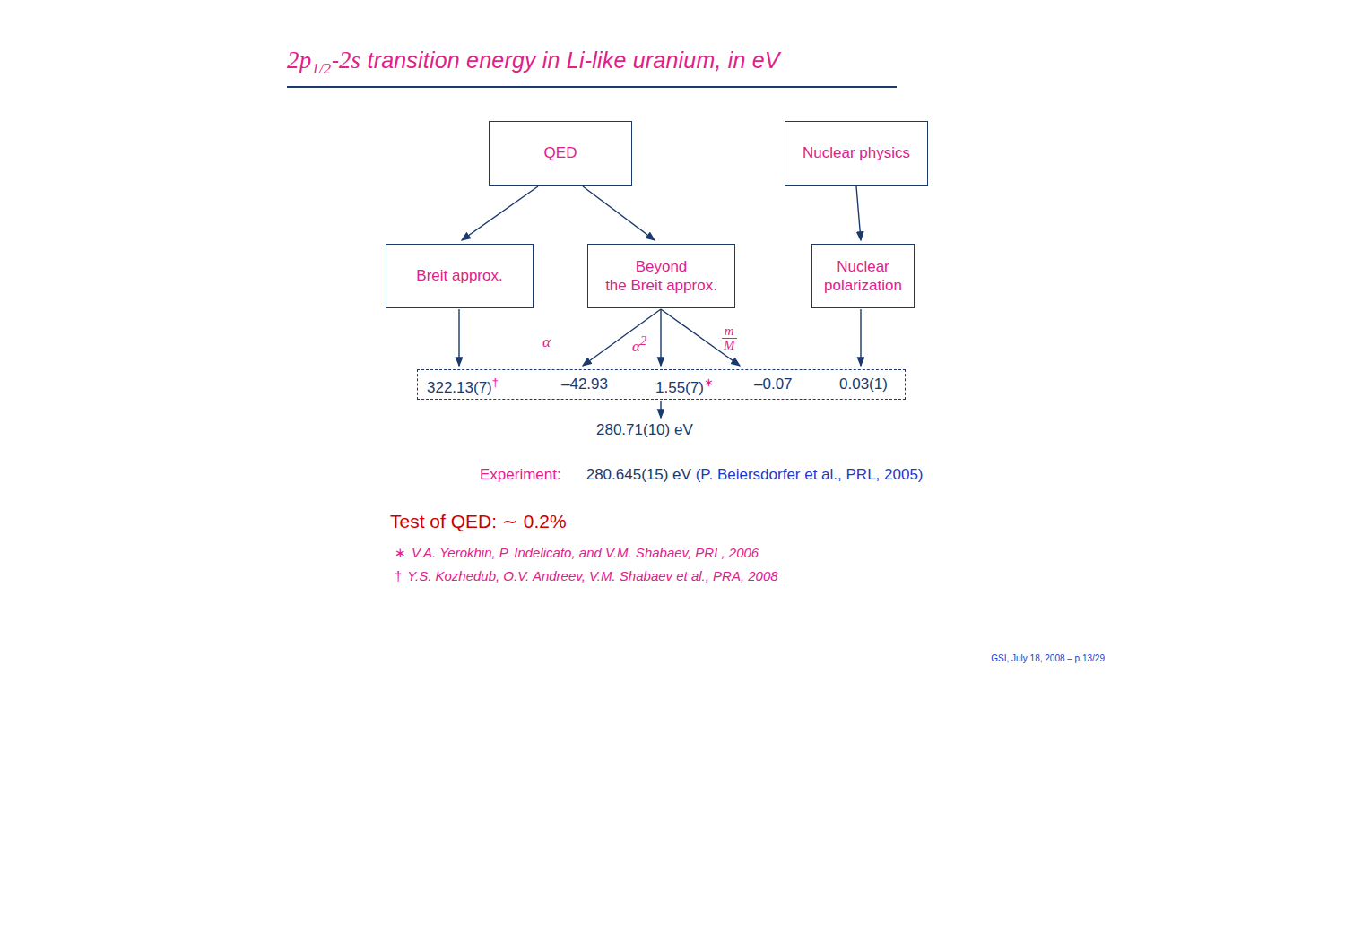2p1/2-2s transition energy in Li-like uranium, in eV
QED
Nuclear physics
Breit approx.
Beyond
the Breit approx.
Nuclear
polarization
α α2 mM
322.13(7)† –42.93 1.55(7)∗ –0.07 0.03(1)
280.71(10) eV
Experiment:280.645(15) eV (P. Beiersdorfer et al., PRL, 2005)
Test of QED: ∼ 0.2%
∗V.A. Yerokhin, P. Indelicato, and V.M. Shabaev, PRL, 2006
†Y.S. Kozhedub, O.V. Andreev, V.M. Shabaev et al., PRA, 2008
GSI, July 18, 2008 – p.13/29